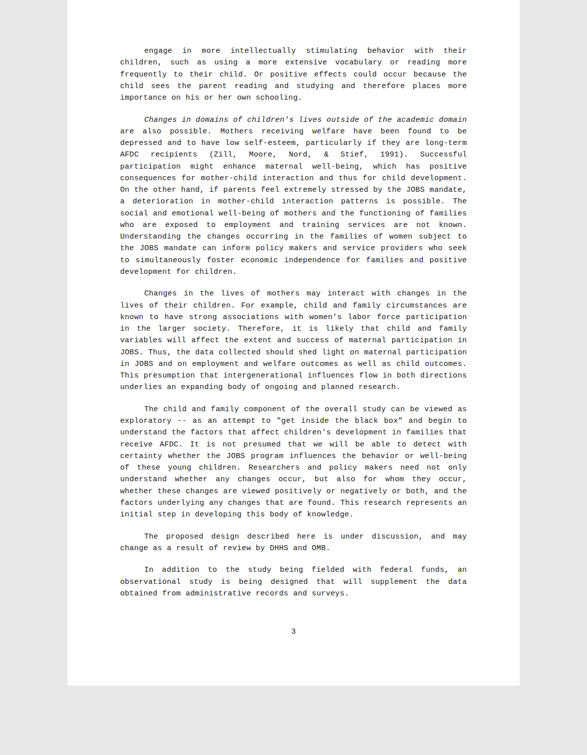engage in more intellectually stimulating behavior with their children, such as using a more extensive vocabulary or reading more frequently to their child. Or positive effects could occur because the child sees the parent reading and studying and therefore places more importance on his or her own schooling.
Changes in domains of children's lives outside of the academic domain are also possible. Mothers receiving welfare have been found to be depressed and to have low self-esteem, particularly if they are long-term AFDC recipients (Zill, Moore, Nord, & Stief, 1991). Successful participation might enhance maternal well-being, which has positive consequences for mother-child interaction and thus for child development. On the other hand, if parents feel extremely stressed by the JOBS mandate, a deterioration in mother-child interaction patterns is possible. The social and emotional well-being of mothers and the functioning of families who are exposed to employment and training services are not known. Understanding the changes occurring in the families of women subject to the JOBS mandate can inform policy makers and service providers who seek to simultaneously foster economic independence for families and positive development for children.
Changes in the lives of mothers may interact with changes in the lives of their children. For example, child and family circumstances are known to have strong associations with women's labor force participation in the larger society. Therefore, it is likely that child and family variables will affect the extent and success of maternal participation in JOBS. Thus, the data collected should shed light on maternal participation in JOBS and on employment and welfare outcomes as well as child outcomes. This presumption that intergenerational influences flow in both directions underlies an expanding body of ongoing and planned research.
The child and family component of the overall study can be viewed as exploratory -- as an attempt to "get inside the black box" and begin to understand the factors that affect children's development in families that receive AFDC. It is not presumed that we will be able to detect with certainty whether the JOBS program influences the behavior or well-being of these young children. Researchers and policy makers need not only understand whether any changes occur, but also for whom they occur, whether these changes are viewed positively or negatively or both, and the factors underlying any changes that are found. This research represents an initial step in developing this body of knowledge.
The proposed design described here is under discussion, and may change as a result of review by DHHS and OMB.
In addition to the study being fielded with federal funds, an observational study is being designed that will supplement the data obtained from administrative records and surveys.
3